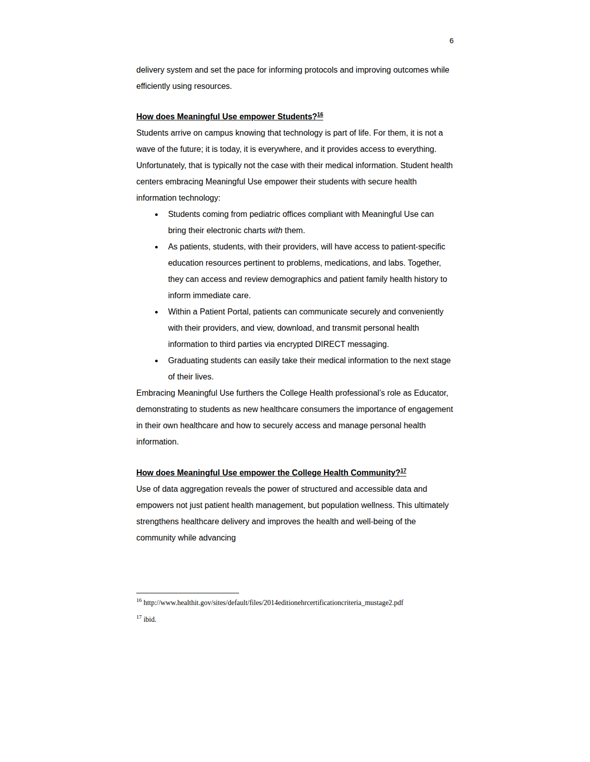6
delivery system and set the pace for informing protocols and improving outcomes while efficiently using resources.
How does Meaningful Use empower Students?16
Students arrive on campus knowing that technology is part of life. For them, it is not a wave of the future; it is today, it is everywhere, and it provides access to everything. Unfortunately, that is typically not the case with their medical information. Student health centers embracing Meaningful Use empower their students with secure health information technology:
Students coming from pediatric offices compliant with Meaningful Use can bring their electronic charts with them.
As patients, students, with their providers, will have access to patient-specific education resources pertinent to problems, medications, and labs. Together, they can access and review demographics and patient family health history to inform immediate care.
Within a Patient Portal, patients can communicate securely and conveniently with their providers, and view, download, and transmit personal health information to third parties via encrypted DIRECT messaging.
Graduating students can easily take their medical information to the next stage of their lives.
Embracing Meaningful Use furthers the College Health professional’s role as Educator, demonstrating to students as new healthcare consumers the importance of engagement in their own healthcare and how to securely access and manage personal health information.
How does Meaningful Use empower the College Health Community?17
Use of data aggregation reveals the power of structured and accessible data and empowers not just patient health management, but population wellness. This ultimately strengthens healthcare delivery and improves the health and well-being of the community while advancing
16 http://www.healthit.gov/sites/default/files/2014editionehrcertificationcriteria_mustage2.pdf
17 ibid.